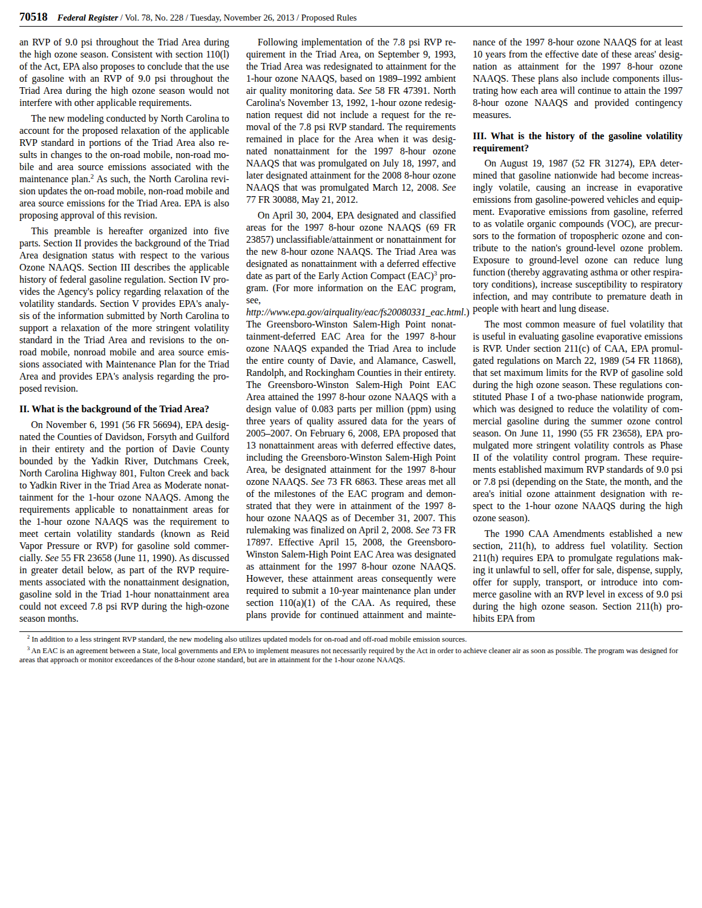70518 Federal Register / Vol. 78, No. 228 / Tuesday, November 26, 2013 / Proposed Rules
an RVP of 9.0 psi throughout the Triad Area during the high ozone season. Consistent with section 110(l) of the Act, EPA also proposes to conclude that the use of gasoline with an RVP of 9.0 psi throughout the Triad Area during the high ozone season would not interfere with other applicable requirements.
The new modeling conducted by North Carolina to account for the proposed relaxation of the applicable RVP standard in portions of the Triad Area also results in changes to the on-road mobile, non-road mobile and area source emissions associated with the maintenance plan.2 As such, the North Carolina revision updates the on-road mobile, non-road mobile and area source emissions for the Triad Area. EPA is also proposing approval of this revision.
This preamble is hereafter organized into five parts. Section II provides the background of the Triad Area designation status with respect to the various Ozone NAAQS. Section III describes the applicable history of federal gasoline regulation. Section IV provides the Agency's policy regarding relaxation of the volatility standards. Section V provides EPA's analysis of the information submitted by North Carolina to support a relaxation of the more stringent volatility standard in the Triad Area and revisions to the on-road mobile, nonroad mobile and area source emissions associated with Maintenance Plan for the Triad Area and provides EPA's analysis regarding the proposed revision.
II. What is the background of the Triad Area?
On November 6, 1991 (56 FR 56694), EPA designated the Counties of Davidson, Forsyth and Guilford in their entirety and the portion of Davie County bounded by the Yadkin River, Dutchmans Creek, North Carolina Highway 801, Fulton Creek and back to Yadkin River in the Triad Area as Moderate nonattainment for the 1-hour ozone NAAQS. Among the requirements applicable to nonattainment areas for the 1-hour ozone NAAQS was the requirement to meet certain volatility standards (known as Reid Vapor Pressure or RVP) for gasoline sold commercially. See 55 FR 23658 (June 11, 1990). As discussed in greater detail below, as part of the RVP requirements associated with the nonattainment designation, gasoline sold in the Triad 1-hour nonattainment area could not exceed 7.8 psi RVP during the high-ozone season months.
Following implementation of the 7.8 psi RVP requirement in the Triad Area, on September 9, 1993, the Triad Area was redesignated to attainment for the 1-hour ozone NAAQS, based on 1989–1992 ambient air quality monitoring data. See 58 FR 47391. North Carolina's November 13, 1992, 1-hour ozone redesignation request did not include a request for the removal of the 7.8 psi RVP standard. The requirements remained in place for the Area when it was designated nonattainment for the 1997 8-hour ozone NAAQS that was promulgated on July 18, 1997, and later designated attainment for the 2008 8-hour ozone NAAQS that was promulgated March 12, 2008. See 77 FR 30088, May 21, 2012.
On April 30, 2004, EPA designated and classified areas for the 1997 8-hour ozone NAAQS (69 FR 23857) unclassifiable/attainment or nonattainment for the new 8-hour ozone NAAQS. The Triad Area was designated as nonattainment with a deferred effective date as part of the Early Action Compact (EAC)3 program. (For more information on the EAC program, see, http://www.epa.gov/airquality/eac/fs20080331_eac.html.) The Greensboro-Winston Salem-High Point nonattainment-deferred EAC Area for the 1997 8-hour ozone NAAQS expanded the Triad Area to include the entire county of Davie, and Alamance, Caswell, Randolph, and Rockingham Counties in their entirety. The Greensboro-Winston Salem-High Point EAC Area attained the 1997 8-hour ozone NAAQS with a design value of 0.083 parts per million (ppm) using three years of quality assured data for the years of 2005–2007. On February 6, 2008, EPA proposed that 13 nonattainment areas with deferred effective dates, including the Greensboro-Winston Salem-High Point Area, be designated attainment for the 1997 8-hour ozone NAAQS. See 73 FR 6863. These areas met all of the milestones of the EAC program and demonstrated that they were in attainment of the 1997 8-hour ozone NAAQS as of December 31, 2007. This rulemaking was finalized on April 2, 2008. See 73 FR 17897. Effective April 15, 2008, the Greensboro-Winston Salem-High Point EAC Area was designated as attainment for the 1997 8-hour ozone NAAQS. However, these attainment areas consequently were required to submit a 10-year maintenance plan under section 110(a)(1) of the CAA. As required, these plans provide for continued attainment and maintenance of the 1997 8-hour ozone NAAQS for at least 10 years from the effective date of these areas' designation as attainment for the 1997 8-hour ozone NAAQS. These plans also include components illustrating how each area will continue to attain the 1997 8-hour ozone NAAQS and provided contingency measures.
III. What is the history of the gasoline volatility requirement?
On August 19, 1987 (52 FR 31274), EPA determined that gasoline nationwide had become increasingly volatile, causing an increase in evaporative emissions from gasoline-powered vehicles and equipment. Evaporative emissions from gasoline, referred to as volatile organic compounds (VOC), are precursors to the formation of tropospheric ozone and contribute to the nation's ground-level ozone problem. Exposure to ground-level ozone can reduce lung function (thereby aggravating asthma or other respiratory conditions), increase susceptibility to respiratory infection, and may contribute to premature death in people with heart and lung disease.
The most common measure of fuel volatility that is useful in evaluating gasoline evaporative emissions is RVP. Under section 211(c) of CAA, EPA promulgated regulations on March 22, 1989 (54 FR 11868), that set maximum limits for the RVP of gasoline sold during the high ozone season. These regulations constituted Phase I of a two-phase nationwide program, which was designed to reduce the volatility of commercial gasoline during the summer ozone control season. On June 11, 1990 (55 FR 23658), EPA promulgated more stringent volatility controls as Phase II of the volatility control program. These requirements established maximum RVP standards of 9.0 psi or 7.8 psi (depending on the State, the month, and the area's initial ozone attainment designation with respect to the 1-hour ozone NAAQS during the high ozone season).
The 1990 CAA Amendments established a new section, 211(h), to address fuel volatility. Section 211(h) requires EPA to promulgate regulations making it unlawful to sell, offer for sale, dispense, supply, offer for supply, transport, or introduce into commerce gasoline with an RVP level in excess of 9.0 psi during the high ozone season. Section 211(h) prohibits EPA from
2 In addition to a less stringent RVP standard, the new modeling also utilizes updated models for on-road and off-road mobile emission sources.
3 An EAC is an agreement between a State, local governments and EPA to implement measures not necessarily required by the Act in order to achieve cleaner air as soon as possible. The program was designed for areas that approach or monitor exceedances of the 8-hour ozone standard, but are in attainment for the 1-hour ozone NAAQS.